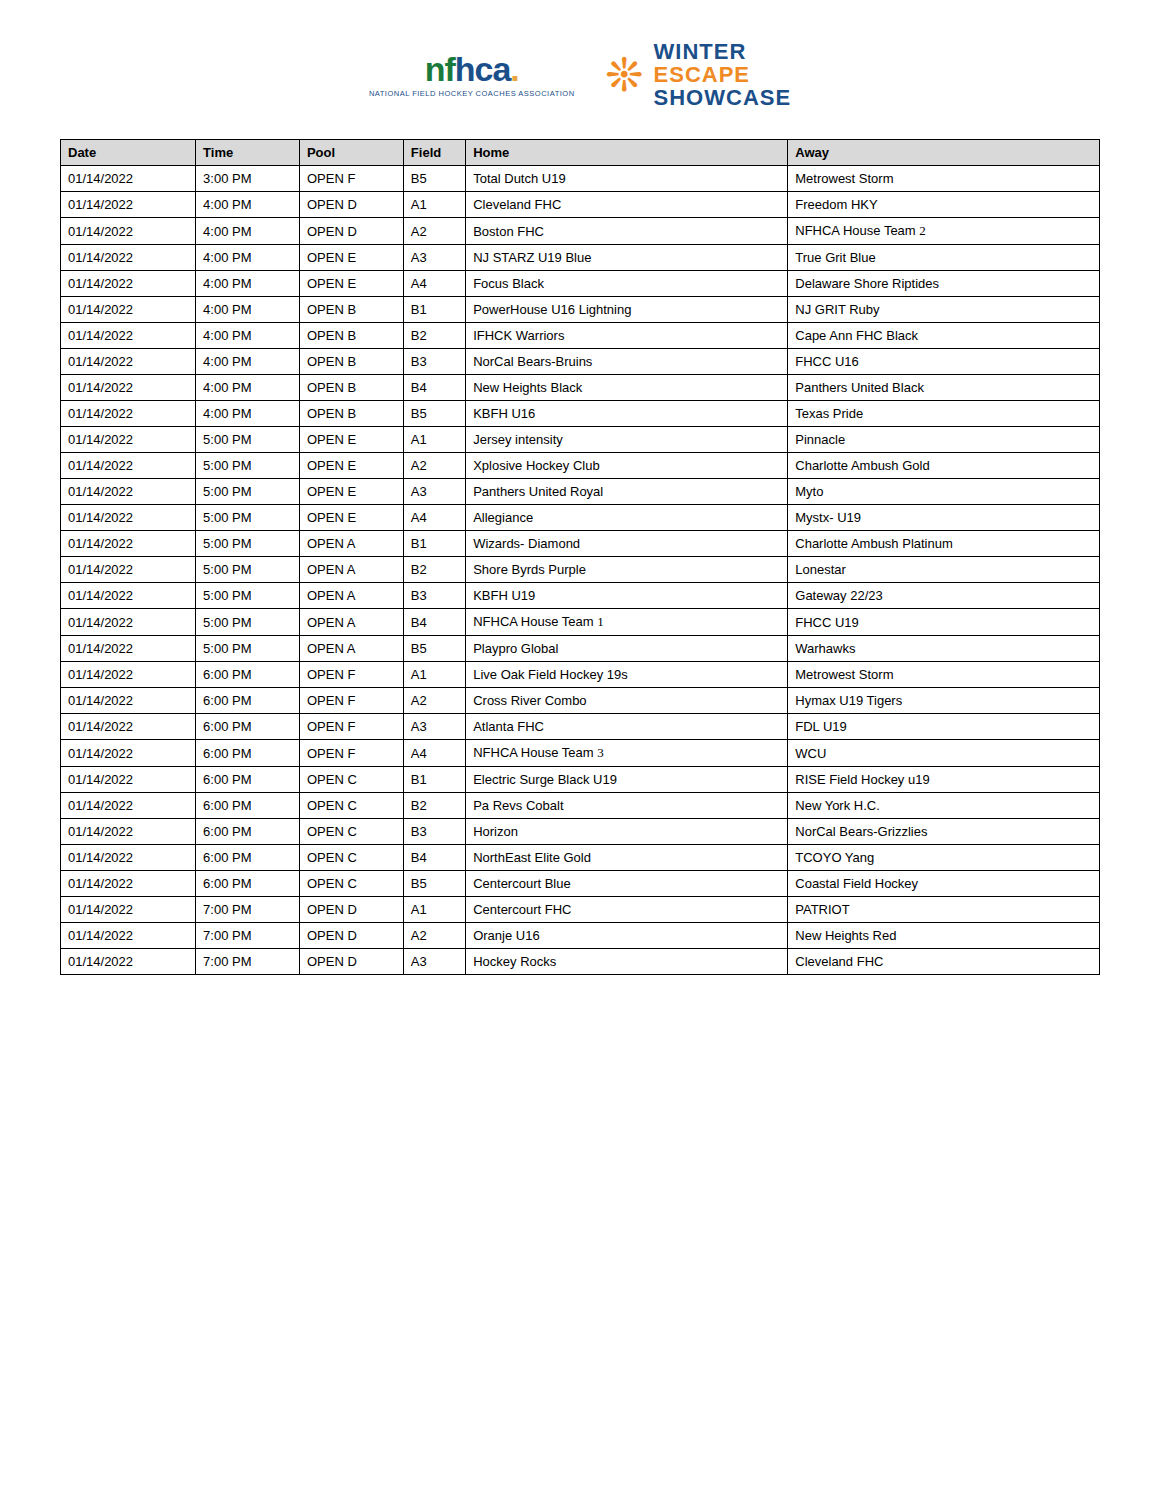nf hca.
NATIONAL FIELD HOCKEY COACHES ASSOCIATION
❊
WINTER
ESCAPE
SHOWCASE
| Date | Time | Pool | Field | Home | Away |
| --- | --- | --- | --- | --- | --- |
| 01/14/2022 | 3:00 PM | OPEN F | B5 | Total Dutch U19 | Metrowest Storm |
| 01/14/2022 | 4:00 PM | OPEN D | A1 | Cleveland FHC | Freedom HKY |
| 01/14/2022 | 4:00 PM | OPEN D | A2 | Boston FHC | NFHCA House Team 2 |
| 01/14/2022 | 4:00 PM | OPEN E | A3 | NJ STARZ U19 Blue | True Grit Blue |
| 01/14/2022 | 4:00 PM | OPEN E | A4 | Focus Black | Delaware Shore Riptides |
| 01/14/2022 | 4:00 PM | OPEN B | B1 | PowerHouse U16 Lightning | NJ GRIT Ruby |
| 01/14/2022 | 4:00 PM | OPEN B | B2 | IFHCK Warriors | Cape Ann FHC Black |
| 01/14/2022 | 4:00 PM | OPEN B | B3 | NorCal Bears-Bruins | FHCC U16 |
| 01/14/2022 | 4:00 PM | OPEN B | B4 | New Heights Black | Panthers United Black |
| 01/14/2022 | 4:00 PM | OPEN B | B5 | KBFH U16 | Texas Pride |
| 01/14/2022 | 5:00 PM | OPEN E | A1 | Jersey intensity | Pinnacle |
| 01/14/2022 | 5:00 PM | OPEN E | A2 | Xplosive Hockey Club | Charlotte Ambush Gold |
| 01/14/2022 | 5:00 PM | OPEN E | A3 | Panthers United Royal | Myto |
| 01/14/2022 | 5:00 PM | OPEN E | A4 | Allegiance | Mystx- U19 |
| 01/14/2022 | 5:00 PM | OPEN A | B1 | Wizards- Diamond | Charlotte Ambush Platinum |
| 01/14/2022 | 5:00 PM | OPEN A | B2 | Shore Byrds Purple | Lonestar |
| 01/14/2022 | 5:00 PM | OPEN A | B3 | KBFH U19 | Gateway 22/23 |
| 01/14/2022 | 5:00 PM | OPEN A | B4 | NFHCA House Team 1 | FHCC U19 |
| 01/14/2022 | 5:00 PM | OPEN A | B5 | Playpro Global | Warhawks |
| 01/14/2022 | 6:00 PM | OPEN F | A1 | Live Oak Field Hockey 19s | Metrowest Storm |
| 01/14/2022 | 6:00 PM | OPEN F | A2 | Cross River Combo | Hymax U19 Tigers |
| 01/14/2022 | 6:00 PM | OPEN F | A3 | Atlanta FHC | FDL U19 |
| 01/14/2022 | 6:00 PM | OPEN F | A4 | NFHCA House Team 3 | WCU |
| 01/14/2022 | 6:00 PM | OPEN C | B1 | Electric Surge Black U19 | RISE Field Hockey u19 |
| 01/14/2022 | 6:00 PM | OPEN C | B2 | Pa Revs Cobalt | New York H.C. |
| 01/14/2022 | 6:00 PM | OPEN C | B3 | Horizon | NorCal Bears-Grizzlies |
| 01/14/2022 | 6:00 PM | OPEN C | B4 | NorthEast Elite Gold | TCOYO Yang |
| 01/14/2022 | 6:00 PM | OPEN C | B5 | Centercourt Blue | Coastal Field Hockey |
| 01/14/2022 | 7:00 PM | OPEN D | A1 | Centercourt FHC | PATRIOT |
| 01/14/2022 | 7:00 PM | OPEN D | A2 | Oranje U16 | New Heights Red |
| 01/14/2022 | 7:00 PM | OPEN D | A3 | Hockey Rocks | Cleveland FHC |